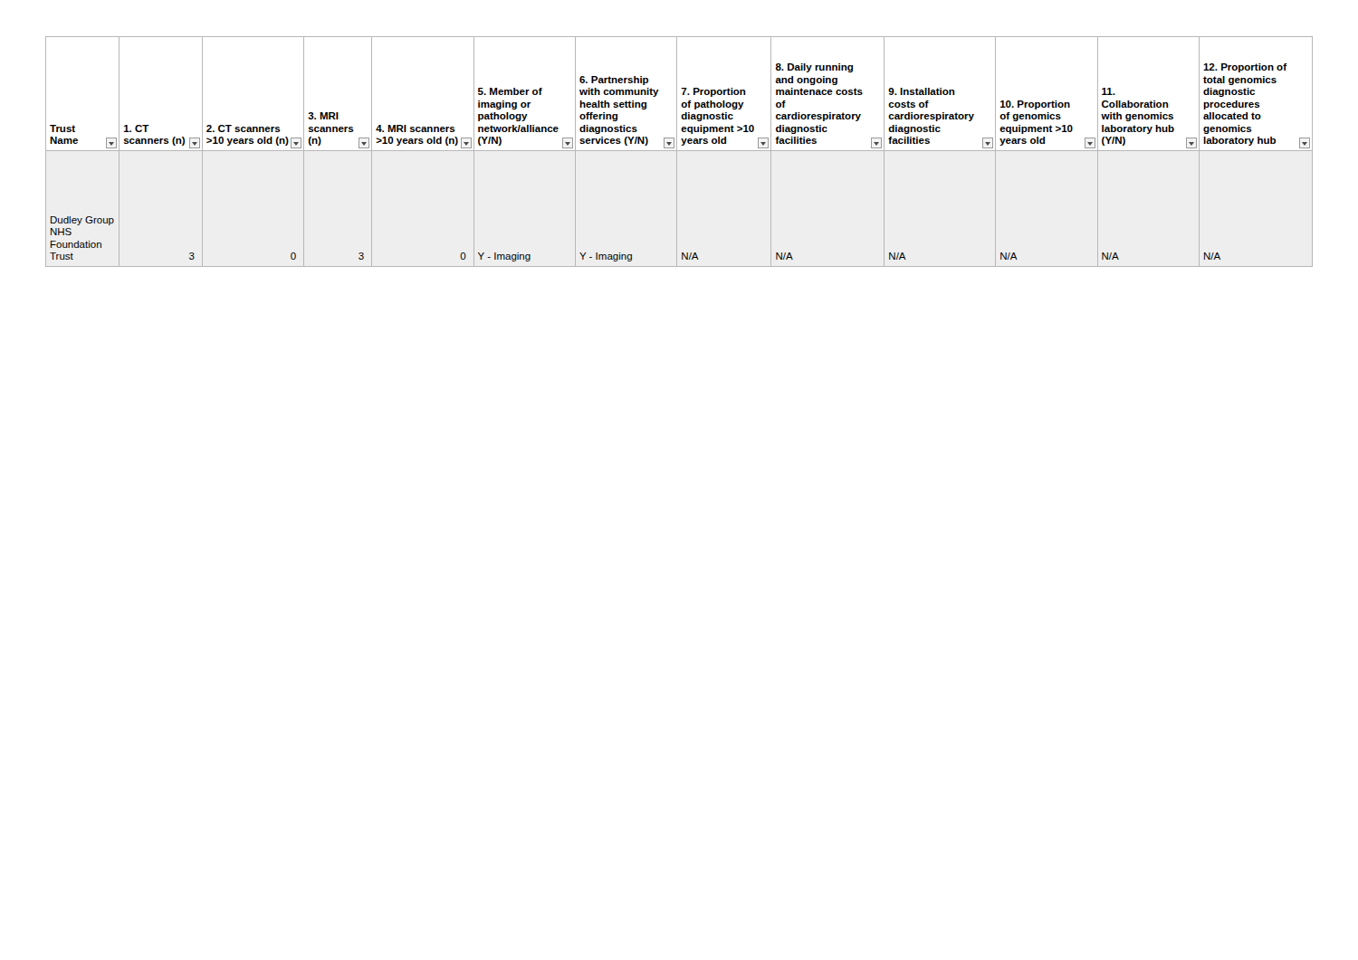| Trust Name | 1. CT scanners (n) | 2. CT scanners >10 years old (n) | 3. MRI scanners (n) | 4. MRI scanners >10 years old (n) | 5. Member of imaging or pathology network/alliance (Y/N) | 6. Partnership with community health setting offering diagnostics services (Y/N) | 7. Proportion of pathology diagnostic equipment >10 years old | 8. Daily running and ongoing maintenace costs of cardiorespiratory diagnostic facilities | 9. Installation costs of cardiorespiratory diagnostic facilities | 10. Proportion of genomics equipment >10 years old | 11. Collaboration with genomics laboratory hub (Y/N) | 12. Proportion of total genomics diagnostic procedures allocated to genomics laboratory hub |
| --- | --- | --- | --- | --- | --- | --- | --- | --- | --- | --- | --- | --- |
| Dudley Group NHS Foundation Trust | 3 | 0 | 3 | 0 | Y - Imaging | Y - Imaging | N/A | N/A | N/A | N/A | N/A | N/A |